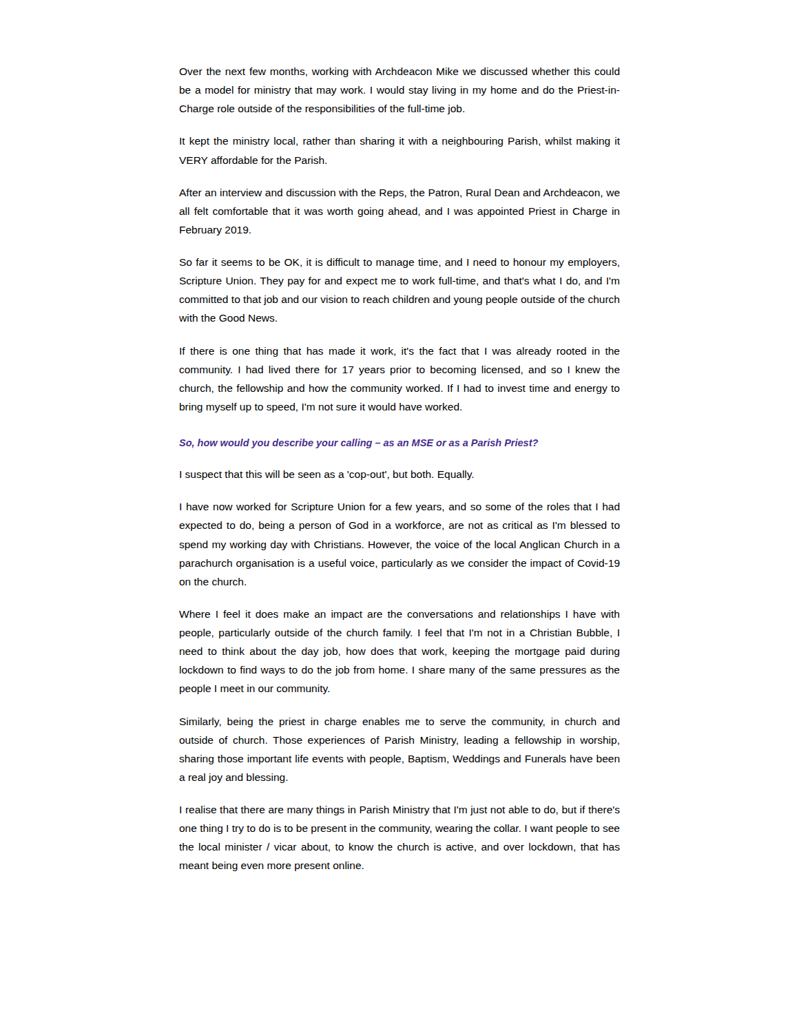Over the next few months, working with Archdeacon Mike we discussed whether this could be a model for ministry that may work. I would stay living in my home and do the Priest-in-Charge role outside of the responsibilities of the full-time job.
It kept the ministry local, rather than sharing it with a neighbouring Parish, whilst making it VERY affordable for the Parish.
After an interview and discussion with the Reps, the Patron, Rural Dean and Archdeacon, we all felt comfortable that it was worth going ahead, and I was appointed Priest in Charge in February 2019.
So far it seems to be OK, it is difficult to manage time, and I need to honour my employers, Scripture Union. They pay for and expect me to work full-time, and that's what I do, and I'm committed to that job and our vision to reach children and young people outside of the church with the Good News.
If there is one thing that has made it work, it's the fact that I was already rooted in the community. I had lived there for 17 years prior to becoming licensed, and so I knew the church, the fellowship and how the community worked. If I had to invest time and energy to bring myself up to speed, I'm not sure it would have worked.
So, how would you describe your calling – as an MSE or as a Parish Priest?
I suspect that this will be seen as a 'cop-out', but both. Equally.
I have now worked for Scripture Union for a few years, and so some of the roles that I had expected to do, being a person of God in a workforce, are not as critical as I'm blessed to spend my working day with Christians. However, the voice of the local Anglican Church in a parachurch organisation is a useful voice, particularly as we consider the impact of Covid-19 on the church.
Where I feel it does make an impact are the conversations and relationships I have with people, particularly outside of the church family. I feel that I'm not in a Christian Bubble, I need to think about the day job, how does that work, keeping the mortgage paid during lockdown to find ways to do the job from home. I share many of the same pressures as the people I meet in our community.
Similarly, being the priest in charge enables me to serve the community, in church and outside of church. Those experiences of Parish Ministry, leading a fellowship in worship, sharing those important life events with people, Baptism, Weddings and Funerals have been a real joy and blessing.
I realise that there are many things in Parish Ministry that I'm just not able to do, but if there's one thing I try to do is to be present in the community, wearing the collar. I want people to see the local minister / vicar about, to know the church is active, and over lockdown, that has meant being even more present online.